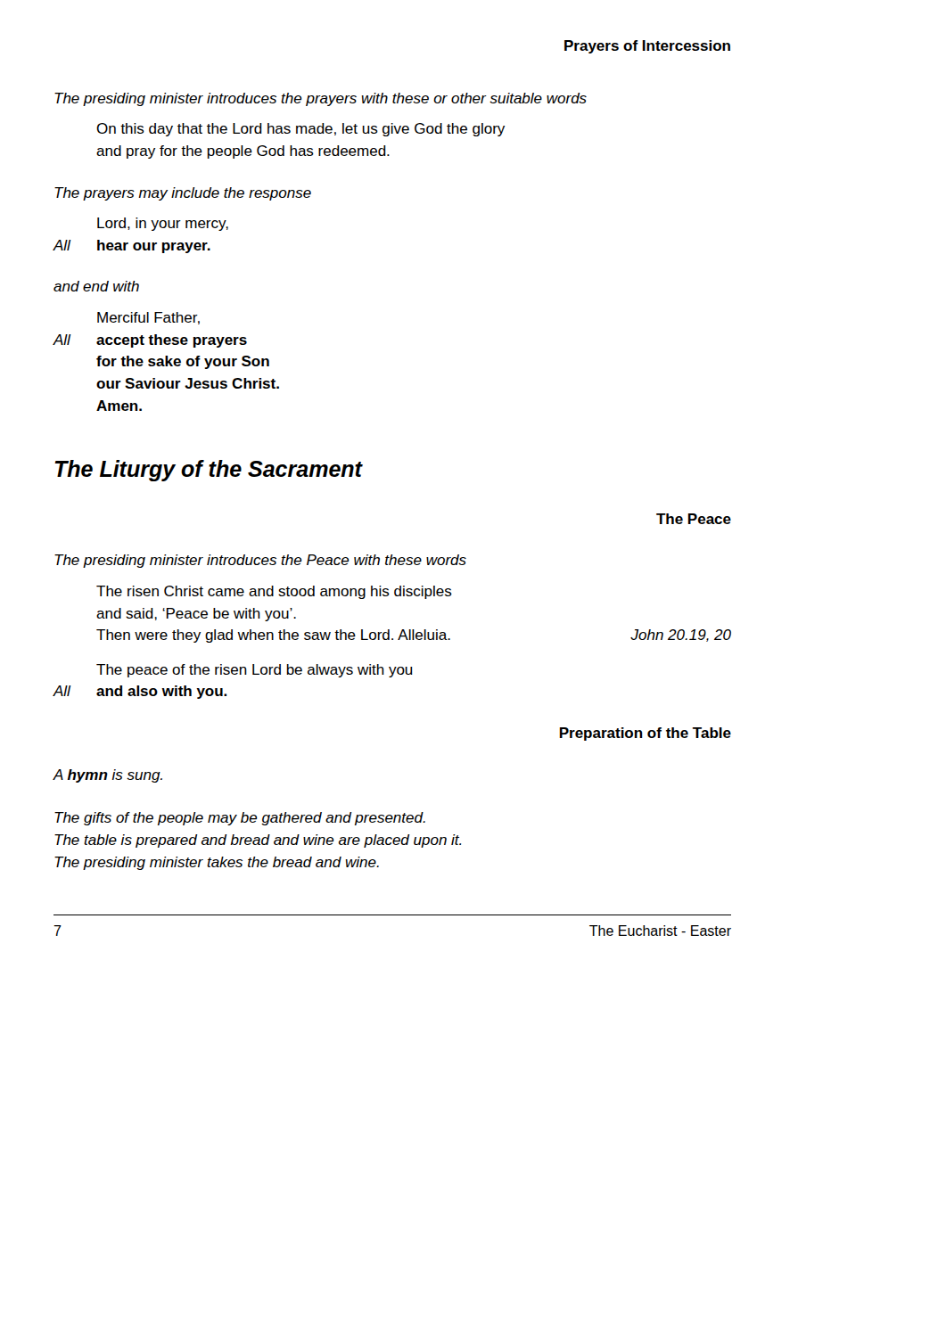Prayers of Intercession
The presiding minister introduces the prayers with these or other suitable words
On this day that the Lord has made, let us give God the glory
and pray for the people God has redeemed.
The prayers may include the response
Lord, in your mercy,
All
hear our prayer.
and end with
Merciful Father,
All
accept these prayers
for the sake of your Son
our Saviour Jesus Christ.
Amen.
The Liturgy of the Sacrament
The Peace
The presiding minister introduces the Peace with these words
The risen Christ came and stood among his disciples
and said, ‘Peace be with you’.
John 20.19, 20 Then were they glad when the saw the Lord. Alleluia.
The peace of the risen Lord be always with you
All
and also with you.
Preparation of the Table
A hymn is sung.
The gifts of the people may be gathered and presented.
The table is prepared and bread and wine are placed upon it.
The presiding minister takes the bread and wine.
7
The Eucharist - Easter